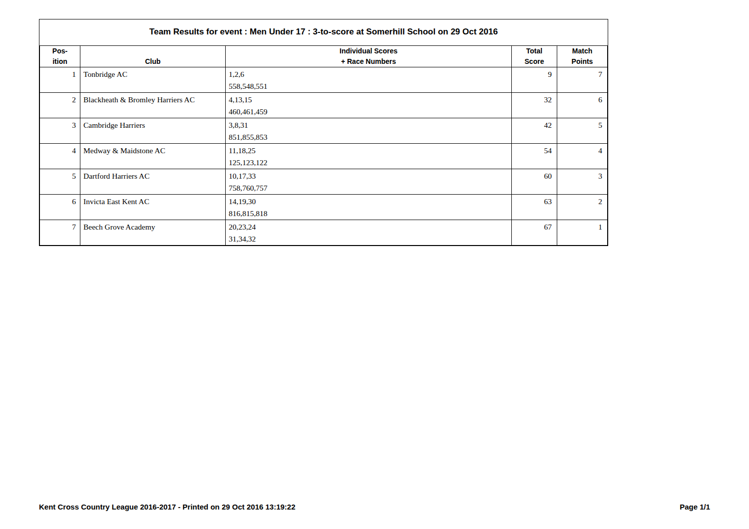Team Results for event : Men Under 17 : 3-to-score at Somerhill School on 29 Oct 2016
| Pos- | | Individual Scores | Total | Match |
| --- | --- | --- | --- | --- |
| ition | Club | + Race Numbers | Score | Points |
| 1 | Tonbridge AC | 1,2,6 558,548,551 | 9 | 7 |
| 2 | Blackheath & Bromley Harriers AC | 4,13,15 460,461,459 | 32 | 6 |
| 3 | Cambridge Harriers | 3,8,31 851,855,853 | 42 | 5 |
| 4 | Medway & Maidstone AC | 11,18,25 125,123,122 | 54 | 4 |
| 5 | Dartford Harriers AC | 10,17,33 758,760,757 | 60 | 3 |
| 6 | Invicta East Kent AC | 14,19,30 816,815,818 | 63 | 2 |
| 7 | Beech Grove Academy | 20,23,24 31,34,32 | 67 | 1 |
Kent Cross Country League 2016-2017 - Printed on 29 Oct 2016 13:19:22
Page 1/1